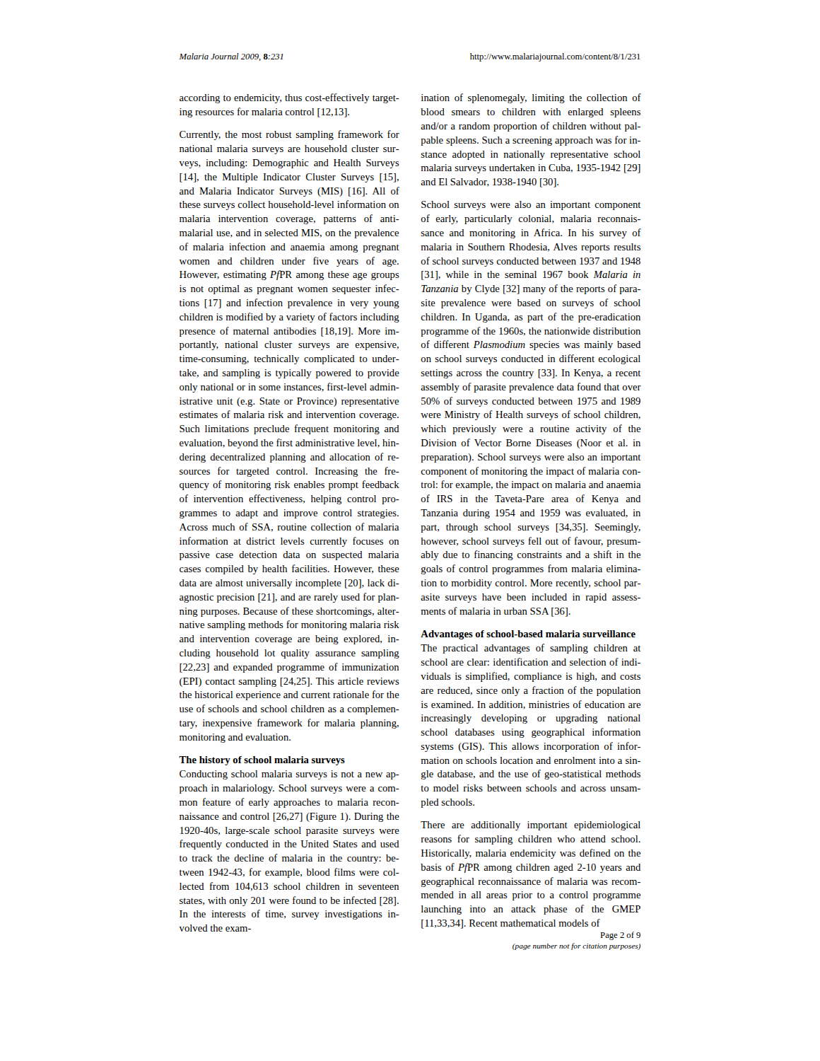Malaria Journal 2009, 8:231
http://www.malariajournal.com/content/8/1/231
according to endemicity, thus cost-effectively targeting resources for malaria control [12,13].
Currently, the most robust sampling framework for national malaria surveys are household cluster surveys, including: Demographic and Health Surveys [14], the Multiple Indicator Cluster Surveys [15], and Malaria Indicator Surveys (MIS) [16]. All of these surveys collect household-level information on malaria intervention coverage, patterns of anti-malarial use, and in selected MIS, on the prevalence of malaria infection and anaemia among pregnant women and children under five years of age. However, estimating Pf PR among these age groups is not optimal as pregnant women sequester infections [17] and infection prevalence in very young children is modified by a variety of factors including presence of maternal antibodies [18,19]. More importantly, national cluster surveys are expensive, time-consuming, technically complicated to undertake, and sampling is typically powered to provide only national or in some instances, first-level administrative unit (e.g. State or Province) representative estimates of malaria risk and intervention coverage. Such limitations preclude frequent monitoring and evaluation, beyond the first administrative level, hindering decentralized planning and allocation of resources for targeted control. Increasing the frequency of monitoring risk enables prompt feedback of intervention effectiveness, helping control programmes to adapt and improve control strategies. Across much of SSA, routine collection of malaria information at district levels currently focuses on passive case detection data on suspected malaria cases compiled by health facilities. However, these data are almost universally incomplete [20], lack diagnostic precision [21], and are rarely used for planning purposes. Because of these shortcomings, alternative sampling methods for monitoring malaria risk and intervention coverage are being explored, including household lot quality assurance sampling [22,23] and expanded programme of immunization (EPI) contact sampling [24,25]. This article reviews the historical experience and current rationale for the use of schools and school children as a complementary, inexpensive framework for malaria planning, monitoring and evaluation.
The history of school malaria surveys
Conducting school malaria surveys is not a new approach in malariology. School surveys were a common feature of early approaches to malaria reconnaissance and control [26,27] (Figure 1). During the 1920-40s, large-scale school parasite surveys were frequently conducted in the United States and used to track the decline of malaria in the country: between 1942-43, for example, blood films were collected from 104,613 school children in seventeen states, with only 201 were found to be infected [28]. In the interests of time, survey investigations involved the exam-
ination of splenomegaly, limiting the collection of blood smears to children with enlarged spleens and/or a random proportion of children without palpable spleens. Such a screening approach was for instance adopted in nationally representative school malaria surveys undertaken in Cuba, 1935-1942 [29] and El Salvador, 1938-1940 [30].
School surveys were also an important component of early, particularly colonial, malaria reconnaissance and monitoring in Africa. In his survey of malaria in Southern Rhodesia, Alves reports results of school surveys conducted between 1937 and 1948 [31], while in the seminal 1967 book Malaria in Tanzania by Clyde [32] many of the reports of parasite prevalence were based on surveys of school children. In Uganda, as part of the pre-eradication programme of the 1960s, the nationwide distribution of different Plasmodium species was mainly based on school surveys conducted in different ecological settings across the country [33]. In Kenya, a recent assembly of parasite prevalence data found that over 50% of surveys conducted between 1975 and 1989 were Ministry of Health surveys of school children, which previously were a routine activity of the Division of Vector Borne Diseases (Noor et al. in preparation). School surveys were also an important component of monitoring the impact of malaria control: for example, the impact on malaria and anaemia of IRS in the Taveta-Pare area of Kenya and Tanzania during 1954 and 1959 was evaluated, in part, through school surveys [34,35]. Seemingly, however, school surveys fell out of favour, presumably due to financing constraints and a shift in the goals of control programmes from malaria elimination to morbidity control. More recently, school parasite surveys have been included in rapid assessments of malaria in urban SSA [36].
Advantages of school-based malaria surveillance
The practical advantages of sampling children at school are clear: identification and selection of individuals is simplified, compliance is high, and costs are reduced, since only a fraction of the population is examined. In addition, ministries of education are increasingly developing or upgrading national school databases using geographical information systems (GIS). This allows incorporation of information on schools location and enrolment into a single database, and the use of geo-statistical methods to model risks between schools and across unsampled schools.
There are additionally important epidemiological reasons for sampling children who attend school. Historically, malaria endemicity was defined on the basis of Pf PR among children aged 2-10 years and geographical reconnaissance of malaria was recommended in all areas prior to a control programme launching into an attack phase of the GMEP [11,33,34]. Recent mathematical models of
Page 2 of 9
(page number not for citation purposes)